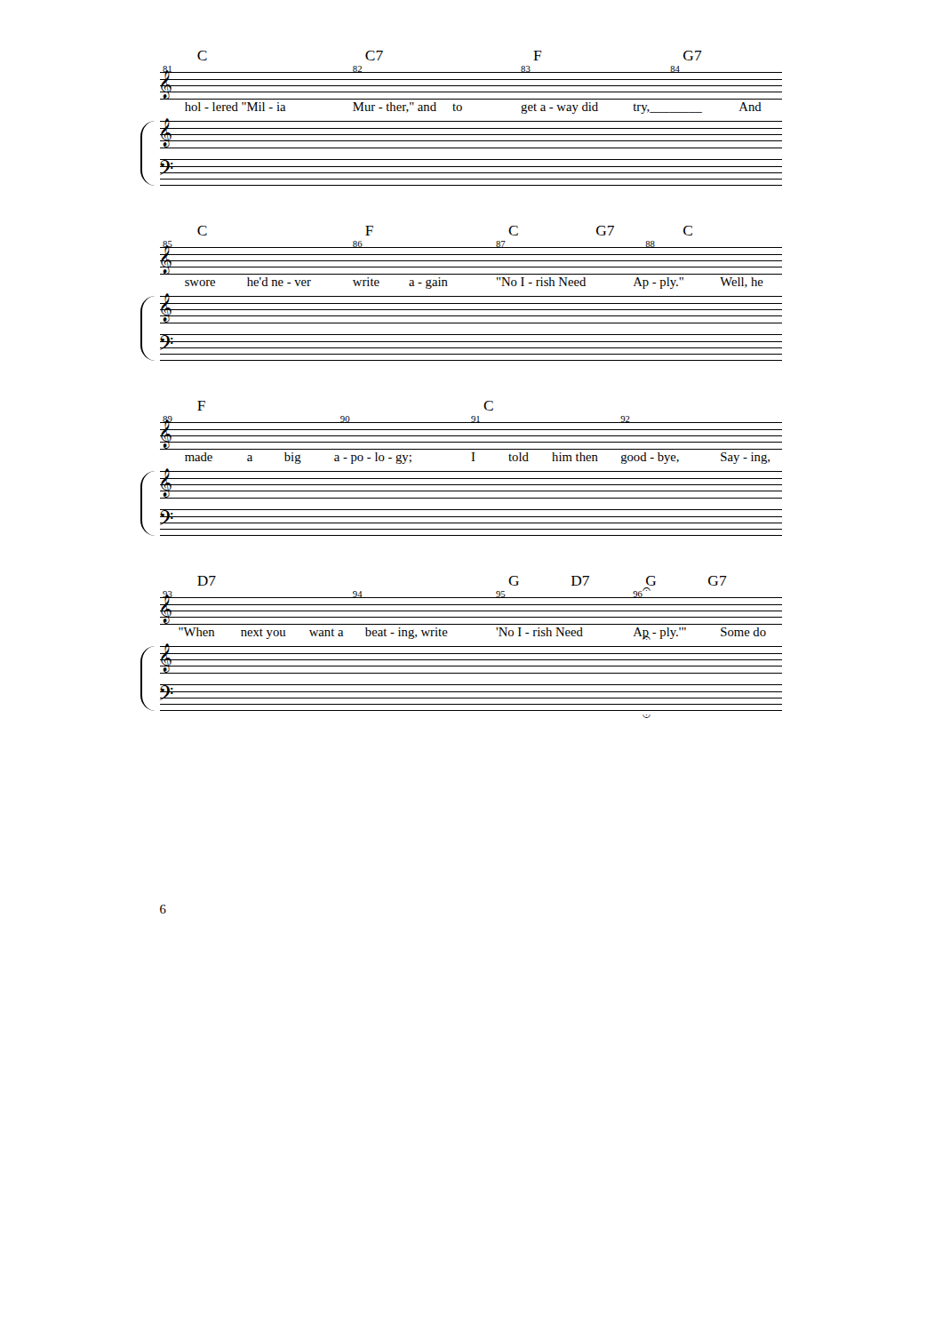C C7 F G7
81 82 83 84
𝄞
hol - lered "Mil - ia Mur - ther," and to get a - way did try,________ And
𝄞
𝄢
C F C G7 C
85 86 87 88
𝄞
swore he'd ne - ver write a - gain "No I - rish Need Ap - ply." Well, he
𝄞
𝄢
F C
89 90 91 92
𝄞
made a big a - po - lo - gy; I told him then good - bye, Say - ing,
𝄞
𝄢
D7 G D7 G G7
93 94 95 96
𝄞 𝄐
"When next you want a beat - ing, write 'No I - rish Need Ap - ply.'" Some do
𝄞 𝄐
𝄢 𝄑
6